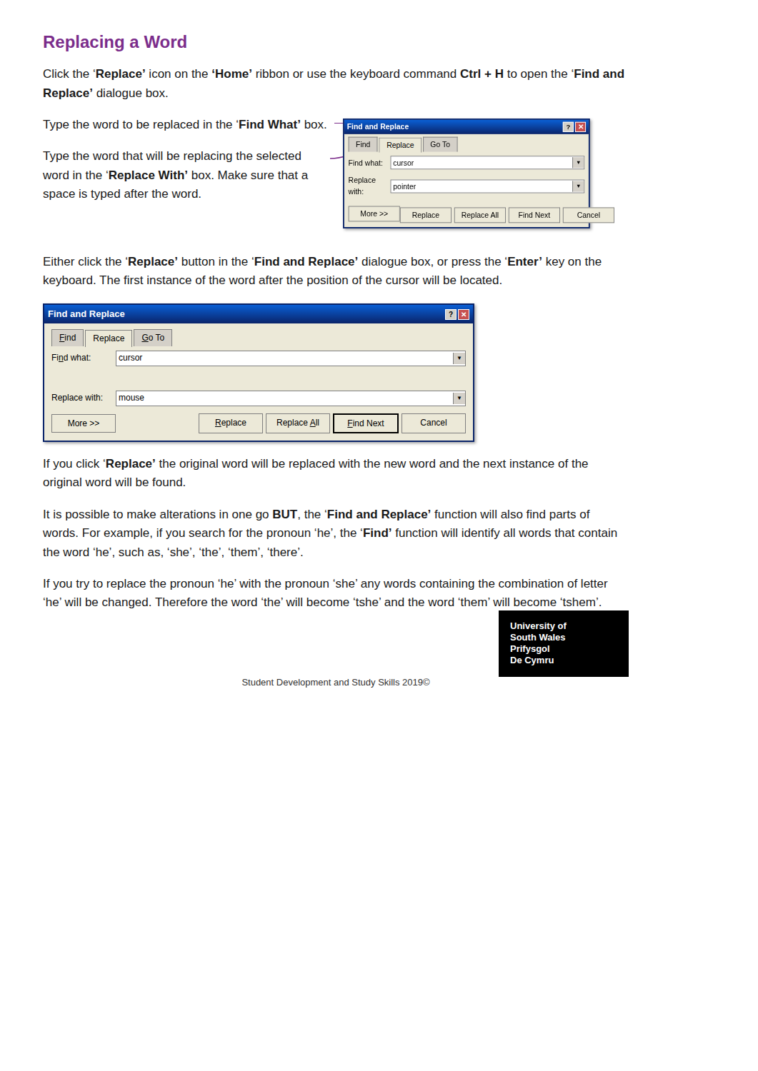Replacing a Word
Click the ‘Replace’ icon on the ‘Home’ ribbon or use the keyboard command Ctrl + H to open the ‘Find and Replace’ dialogue box.
Type the word to be replaced in the ‘Find What’ box.
Type the word that will be replacing the selected word in the ‘Replace With’ box. Make sure that a space is typed after the word.
Find and Replace ?✕
Find
Replace
Go To
Find what:
cursor▼
Replace with:
pointer▼
More >>
Replace
Replace All
Find Next
Cancel
Either click the ‘Replace’ button in the ‘Find and Replace’ dialogue box, or press the ‘Enter’ key on the keyboard. The first instance of the word after the position of the cursor will be located.
Find and Replace ?✕
Find
Replace
Go To
Find what:
cursor▼
Replace with:
mouse▼
More >>
Replace
Replace All
Find Next
Cancel
If you click ‘Replace’ the original word will be replaced with the new word and the next instance of the original word will be found.
It is possible to make alterations in one go BUT, the ‘Find and Replace’ function will also find parts of words. For example, if you search for the pronoun ‘he’, the ‘Find’ function will identify all words that contain the word ‘he’, such as, ‘she’, ‘the’, ‘them’, ‘there’.
If you try to replace the pronoun ‘he’ with the pronoun ‘she’ any words containing the combination of letter ‘he’ will be changed. Therefore the word ‘the’ will become ‘tshe’ and the word ‘them’ will become ‘tshem’.
University of
South Wales
Prifysgol
De Cymru
Student Development and Study Skills 2019©